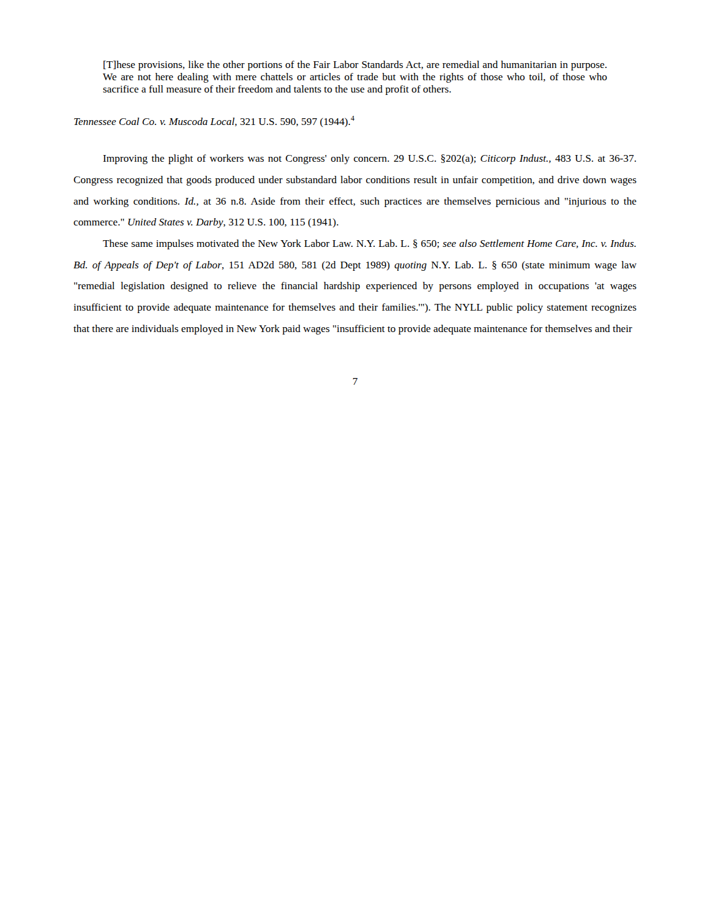[T]hese provisions, like the other portions of the Fair Labor Standards Act, are remedial and humanitarian in purpose. We are not here dealing with mere chattels or articles of trade but with the rights of those who toil, of those who sacrifice a full measure of their freedom and talents to the use and profit of others.
Tennessee Coal Co. v. Muscoda Local, 321 U.S. 590, 597 (1944).4
Improving the plight of workers was not Congress' only concern. 29 U.S.C. §202(a); Citicorp Indust., 483 U.S. at 36-37. Congress recognized that goods produced under substandard labor conditions result in unfair competition, and drive down wages and working conditions. Id., at 36 n.8. Aside from their effect, such practices are themselves pernicious and "injurious to the commerce." United States v. Darby, 312 U.S. 100, 115 (1941).
These same impulses motivated the New York Labor Law. N.Y. Lab. L. § 650; see also Settlement Home Care, Inc. v. Indus. Bd. of Appeals of Dep't of Labor, 151 AD2d 580, 581 (2d Dept 1989) quoting N.Y. Lab. L. § 650 (state minimum wage law "remedial legislation designed to relieve the financial hardship experienced by persons employed in occupations 'at wages insufficient to provide adequate maintenance for themselves and their families.'"). The NYLL public policy statement recognizes that there are individuals employed in New York paid wages "insufficient to provide adequate maintenance for themselves and their
7